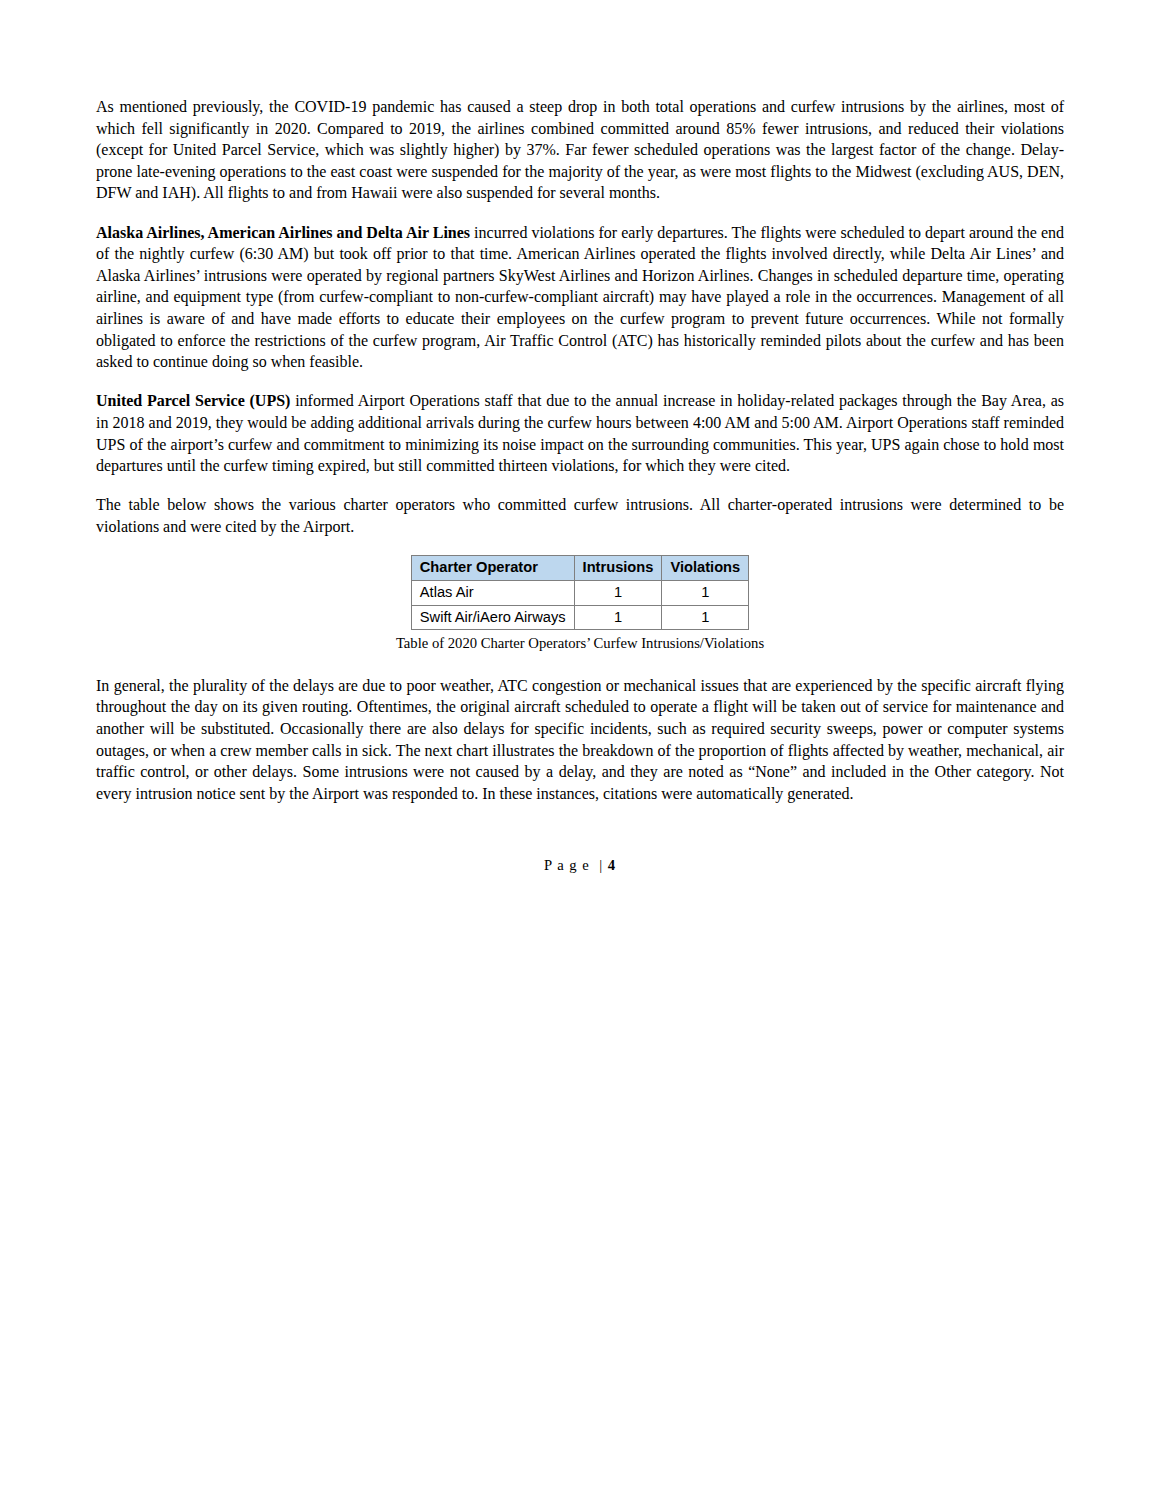As mentioned previously, the COVID-19 pandemic has caused a steep drop in both total operations and curfew intrusions by the airlines, most of which fell significantly in 2020. Compared to 2019, the airlines combined committed around 85% fewer intrusions, and reduced their violations (except for United Parcel Service, which was slightly higher) by 37%. Far fewer scheduled operations was the largest factor of the change. Delay-prone late-evening operations to the east coast were suspended for the majority of the year, as were most flights to the Midwest (excluding AUS, DEN, DFW and IAH). All flights to and from Hawaii were also suspended for several months.
Alaska Airlines, American Airlines and Delta Air Lines incurred violations for early departures. The flights were scheduled to depart around the end of the nightly curfew (6:30 AM) but took off prior to that time. American Airlines operated the flights involved directly, while Delta Air Lines’ and Alaska Airlines’ intrusions were operated by regional partners SkyWest Airlines and Horizon Airlines. Changes in scheduled departure time, operating airline, and equipment type (from curfew-compliant to non-curfew-compliant aircraft) may have played a role in the occurrences. Management of all airlines is aware of and have made efforts to educate their employees on the curfew program to prevent future occurrences. While not formally obligated to enforce the restrictions of the curfew program, Air Traffic Control (ATC) has historically reminded pilots about the curfew and has been asked to continue doing so when feasible.
United Parcel Service (UPS) informed Airport Operations staff that due to the annual increase in holiday-related packages through the Bay Area, as in 2018 and 2019, they would be adding additional arrivals during the curfew hours between 4:00 AM and 5:00 AM. Airport Operations staff reminded UPS of the airport’s curfew and commitment to minimizing its noise impact on the surrounding communities. This year, UPS again chose to hold most departures until the curfew timing expired, but still committed thirteen violations, for which they were cited.
The table below shows the various charter operators who committed curfew intrusions. All charter-operated intrusions were determined to be violations and were cited by the Airport.
| Charter Operator | Intrusions | Violations |
| --- | --- | --- |
| Atlas Air | 1 | 1 |
| Swift Air/iAero Airways | 1 | 1 |
Table of 2020 Charter Operators’ Curfew Intrusions/Violations
In general, the plurality of the delays are due to poor weather, ATC congestion or mechanical issues that are experienced by the specific aircraft flying throughout the day on its given routing. Oftentimes, the original aircraft scheduled to operate a flight will be taken out of service for maintenance and another will be substituted. Occasionally there are also delays for specific incidents, such as required security sweeps, power or computer systems outages, or when a crew member calls in sick. The next chart illustrates the breakdown of the proportion of flights affected by weather, mechanical, air traffic control, or other delays. Some intrusions were not caused by a delay, and they are noted as “None” and included in the Other category. Not every intrusion notice sent by the Airport was responded to. In these instances, citations were automatically generated.
P a g e | 4